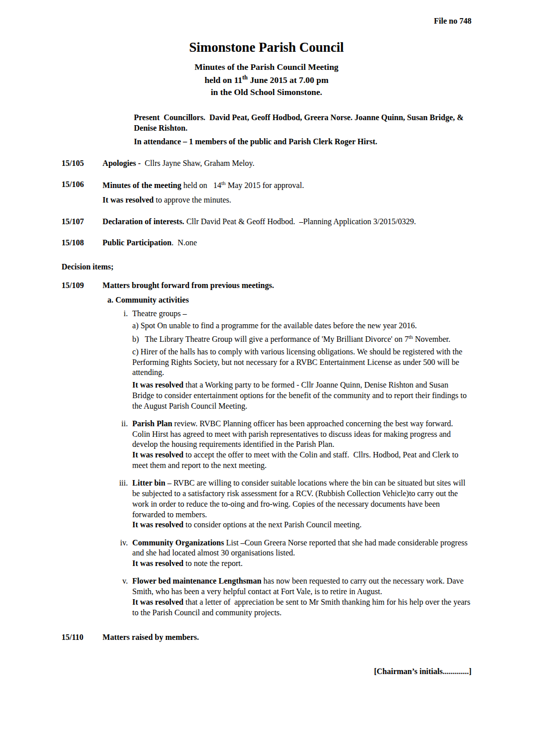File no 748
Simonstone Parish Council
Minutes of the Parish Council Meeting
held on 11th June 2015 at 7.00 pm
in the Old School Simonstone.
Present Councillors. David Peat, Geoff Hodbod, Greera Norse. Joanne Quinn, Susan Bridge, & Denise Rishton.
In attendance – 1 members of the public and Parish Clerk Roger Hirst.
15/105
Apologies - Cllrs Jayne Shaw, Graham Meloy.
15/106
Minutes of the meeting held on 14th May 2015 for approval.
It was resolved to approve the minutes.
15/107
Declaration of interests. Cllr David Peat & Geoff Hodbod. –Planning Application 3/2015/0329.
15/108
Public Participation. N.one
Decision items;
15/109
Matters brought forward from previous meetings.
Community activities
Theatre groups –
a) Spot On unable to find a programme for the available dates before the new year 2016.
b) The Library Theatre Group will give a performance of 'My Brilliant Divorce' on 7th November.
c) Hirer of the halls has to comply with various licensing obligations. We should be registered with the Performing Rights Society, but not necessary for a RVBC Entertainment License as under 500 will be attending.
It was resolved that a Working party to be formed - Cllr Joanne Quinn, Denise Rishton and Susan Bridge to consider entertainment options for the benefit of the community and to report their findings to the August Parish Council Meeting.
Parish Plan review. RVBC Planning officer has been approached concerning the best way forward. Colin Hirst has agreed to meet with parish representatives to discuss ideas for making progress and develop the housing requirements identified in the Parish Plan.
It was resolved to accept the offer to meet with the Colin and staff. Cllrs. Hodbod, Peat and Clerk to meet them and report to the next meeting.
Litter bin – RVBC are willing to consider suitable locations where the bin can be situated but sites will be subjected to a satisfactory risk assessment for a RCV. (Rubbish Collection Vehicle)to carry out the work in order to reduce the to-oing and fro-wing. Copies of the necessary documents have been forwarded to members.
It was resolved to consider options at the next Parish Council meeting.
Community Organizations List –Coun Greera Norse reported that she had made considerable progress and she had located almost 30 organisations listed.
It was resolved to note the report.
Flower bed maintenance Lengthsman has now been requested to carry out the necessary work. Dave Smith, who has been a very helpful contact at Fort Vale, is to retire in August.
It was resolved that a letter of appreciation be sent to Mr Smith thanking him for his help over the years to the Parish Council and community projects.
15/110
Matters raised by members.
[Chairman’s initials.............]